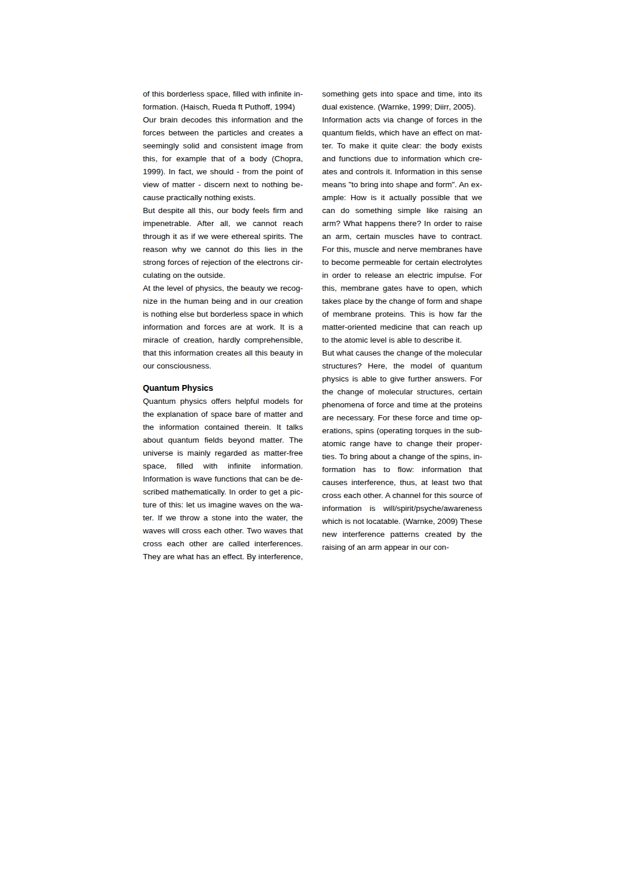of this borderless space, filled with infinite information. (Haisch, Rueda ft Puthoff, 1994)
Our brain decodes this information and the forces between the particles and creates a seemingly solid and consistent image from this, for example that of a body (Chopra, 1999). In fact, we should - from the point of view of matter - discern next to nothing because practically nothing exists.
But despite all this, our body feels firm and impenetrable. After all, we cannot reach through it as if we were ethereal spirits. The reason why we cannot do this lies in the strong forces of rejection of the electrons circulating on the outside.
At the level of physics, the beauty we recognize in the human being and in our creation is nothing else but borderless space in which information and forces are at work. It is a miracle of creation, hardly comprehensible, that this information creates all this beauty in our consciousness.
Quantum Physics
Quantum physics offers helpful models for the explanation of space bare of matter and the information contained therein. It talks about quantum fields beyond matter. The universe is mainly regarded as matter-free space, filled with infinite information. Information is wave functions that can be described mathematically. In order to get a picture of this: let us imagine waves on the water. If we throw a stone into the water, the waves will cross each other. Two waves that cross each other are called interferences. They are what has an effect. By interference, something gets into space and time, into its dual existence. (Warnke, 1999; Diirr, 2005).
Information acts via change of forces in the quantum fields, which have an effect on matter. To make it quite clear: the body exists and functions due to information which creates and controls it. Information in this sense means "to bring into shape and form". An example: How is it actually possible that we can do something simple like raising an arm? What happens there? In order to raise an arm, certain muscles have to contract. For this, muscle and nerve membranes have to become permeable for certain electrolytes in order to release an electric impulse. For this, membrane gates have to open, which takes place by the change of form and shape of membrane proteins. This is how far the matter-oriented medicine that can reach up to the atomic level is able to describe it.
But what causes the change of the molecular structures? Here, the model of quantum physics is able to give further answers. For the change of molecular structures, certain phenomena of force and time at the proteins are necessary. For these force and time operations, spins (operating torques in the sub-atomic range have to change their properties. To bring about a change of the spins, information has to flow: information that causes interference, thus, at least two that cross each other. A channel for this source of information is will/spirit/psyche/awareness which is not locatable. (Warnke, 2009) These new interference patterns created by the raising of an arm appear in our con-